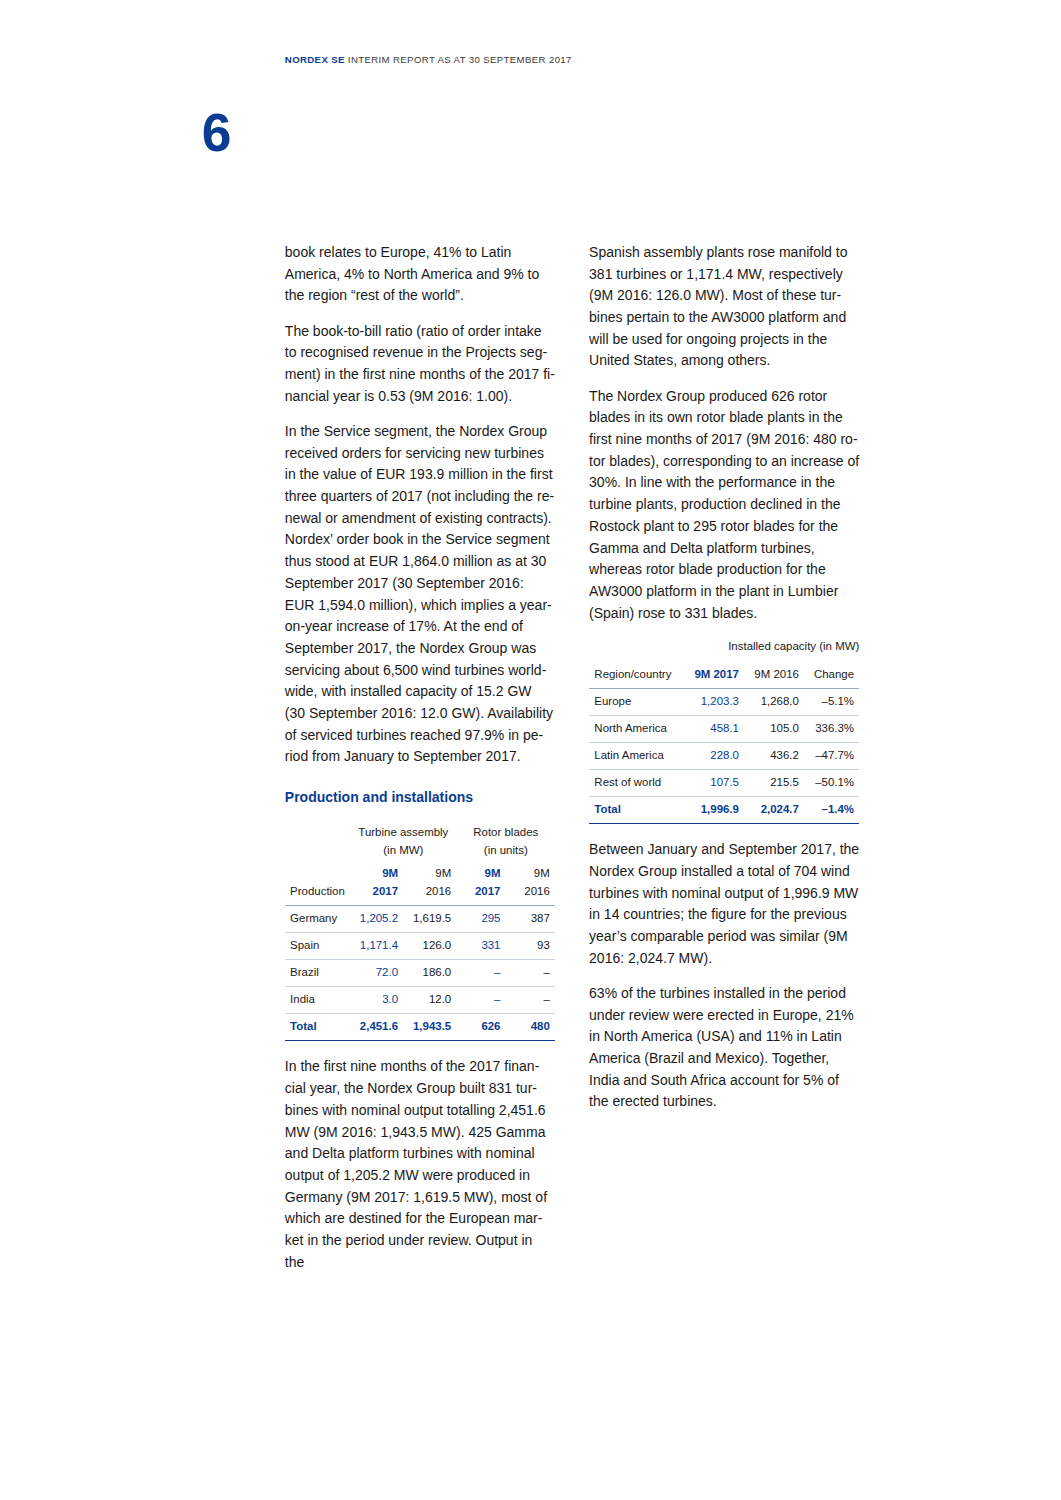NORDEX SE INTERIM REPORT AS AT 30 SEPTEMBER 2017
6
book relates to Europe, 41% to Latin America, 4% to North America and 9% to the region “rest of the world”.
The book-to-bill ratio (ratio of order intake to recognised revenue in the Projects segment) in the first nine months of the 2017 financial year is 0.53 (9M 2016: 1.00).
In the Service segment, the Nordex Group received orders for servicing new turbines in the value of EUR 193.9 million in the first three quarters of 2017 (not including the renewal or amendment of existing contracts). Nordex’ order book in the Service segment thus stood at EUR 1,864.0 million as at 30 September 2017 (30 September 2016: EUR 1,594.0 million), which implies a year-on-year increase of 17%. At the end of September 2017, the Nordex Group was servicing about 6,500 wind turbines worldwide, with installed capacity of 15.2 GW (30 September 2016: 12.0 GW). Availability of serviced turbines reached 97.9% in period from January to September 2017.
Production and installations
| | Turbine assembly (in MW) | Rotor blades (in units) |
| --- | --- | --- |
| Production | 9M 2017 | 9M 2016 | 9M 2017 | 9M 2016 |
| Germany | 1,205.2 | 1,619.5 | 295 | 387 |
| Spain | 1,171.4 | 126.0 | 331 | 93 |
| Brazil | 72.0 | 186.0 | – | – |
| India | 3.0 | 12.0 | – | – |
| Total | 2,451.6 | 1,943.5 | 626 | 480 |
In the first nine months of the 2017 financial year, the Nordex Group built 831 turbines with nominal output totalling 2,451.6 MW (9M 2016: 1,943.5 MW). 425 Gamma and Delta platform turbines with nominal output of 1,205.2 MW were produced in Germany (9M 2017: 1,619.5 MW), most of which are destined for the European market in the period under review. Output in the
Spanish assembly plants rose manifold to 381 turbines or 1,171.4 MW, respectively (9M 2016: 126.0 MW). Most of these turbines pertain to the AW3000 platform and will be used for ongoing projects in the United States, among others.
The Nordex Group produced 626 rotor blades in its own rotor blade plants in the first nine months of 2017 (9M 2016: 480 rotor blades), corresponding to an increase of 30%. In line with the performance in the turbine plants, production declined in the Rostock plant to 295 rotor blades for the Gamma and Delta platform turbines, whereas rotor blade production for the AW3000 platform in the plant in Lumbier (Spain) rose to 331 blades.
Installed capacity (in MW)
| Region/country | 9M 2017 | 9M 2016 | Change |
| --- | --- | --- | --- |
| Europe | 1,203.3 | 1,268.0 | –5.1% |
| North America | 458.1 | 105.0 | 336.3% |
| Latin America | 228.0 | 436.2 | –47.7% |
| Rest of world | 107.5 | 215.5 | –50.1% |
| Total | 1,996.9 | 2,024.7 | –1.4% |
Between January and September 2017, the Nordex Group installed a total of 704 wind turbines with nominal output of 1,996.9 MW in 14 countries; the figure for the previous year’s comparable period was similar (9M 2016: 2,024.7 MW).
63% of the turbines installed in the period under review were erected in Europe, 21% in North America (USA) and 11% in Latin America (Brazil and Mexico). Together, India and South Africa account for 5% of the erected turbines.